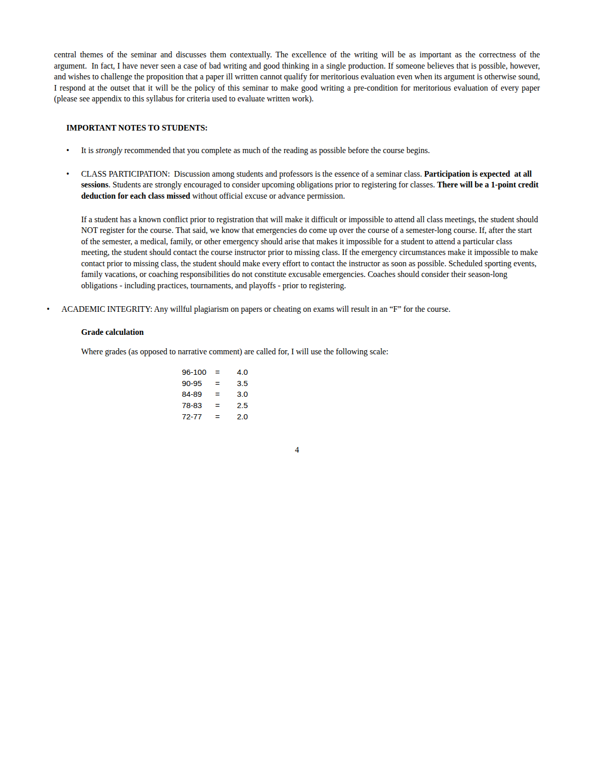central themes of the seminar and discusses them contextually. The excellence of the writing will be as important as the correctness of the argument. In fact, I have never seen a case of bad writing and good thinking in a single production. If someone believes that is possible, however, and wishes to challenge the proposition that a paper ill written cannot qualify for meritorious evaluation even when its argument is otherwise sound, I respond at the outset that it will be the policy of this seminar to make good writing a pre-condition for meritorious evaluation of every paper (please see appendix to this syllabus for criteria used to evaluate written work).
Important Notes to Students:
It is strongly recommended that you complete as much of the reading as possible before the course begins.
CLASS PARTICIPATION: Discussion among students and professors is the essence of a seminar class. Participation is expected at all sessions. Students are strongly encouraged to consider upcoming obligations prior to registering for classes. There will be a 1-point credit deduction for each class missed without official excuse or advance permission.
If a student has a known conflict prior to registration that will make it difficult or impossible to attend all class meetings, the student should NOT register for the course. That said, we know that emergencies do come up over the course of a semester-long course. If, after the start of the semester, a medical, family, or other emergency should arise that makes it impossible for a student to attend a particular class meeting, the student should contact the course instructor prior to missing class. If the emergency circumstances make it impossible to make contact prior to missing class, the student should make every effort to contact the instructor as soon as possible. Scheduled sporting events, family vacations, or coaching responsibilities do not constitute excusable emergencies. Coaches should consider their season-long obligations - including practices, tournaments, and playoffs - prior to registering.
ACADEMIC INTEGRITY: Any willful plagiarism on papers or cheating on exams will result in an “F” for the course.
Grade calculation
Where grades (as opposed to narrative comment) are called for, I will use the following scale:
| 96-100 | = | 4.0 |
| 90-95 | = | 3.5 |
| 84-89 | = | 3.0 |
| 78-83 | = | 2.5 |
| 72-77 | = | 2.0 |
4